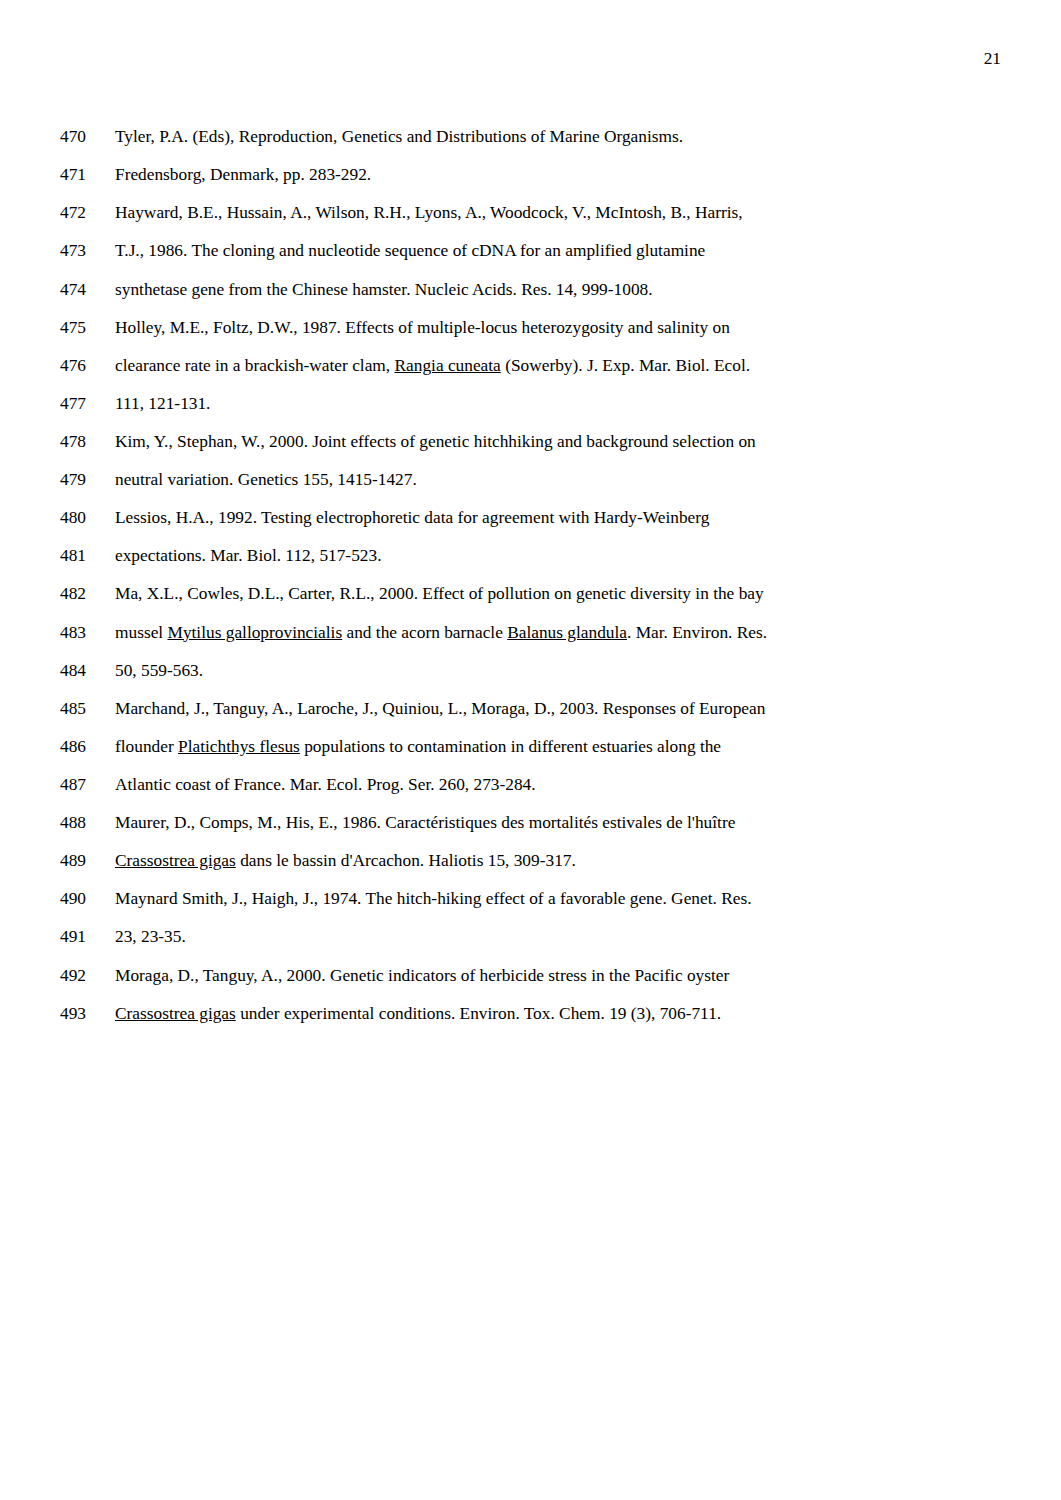21
470 Tyler, P.A. (Eds), Reproduction, Genetics and Distributions of Marine Organisms.
471 Fredensborg, Denmark, pp. 283-292.
472 Hayward, B.E., Hussain, A., Wilson, R.H., Lyons, A., Woodcock, V., McIntosh, B., Harris,
473 T.J., 1986. The cloning and nucleotide sequence of cDNA for an amplified glutamine
474 synthetase gene from the Chinese hamster. Nucleic Acids. Res. 14, 999-1008.
475 Holley, M.E., Foltz, D.W., 1987. Effects of multiple-locus heterozygosity and salinity on
476 clearance rate in a brackish-water clam, Rangia cuneata (Sowerby). J. Exp. Mar. Biol. Ecol.
477 111, 121-131.
478 Kim, Y., Stephan, W., 2000. Joint effects of genetic hitchhiking and background selection on
479 neutral variation. Genetics 155, 1415-1427.
480 Lessios, H.A., 1992. Testing electrophoretic data for agreement with Hardy-Weinberg
481 expectations. Mar. Biol. 112, 517-523.
482 Ma, X.L., Cowles, D.L., Carter, R.L., 2000. Effect of pollution on genetic diversity in the bay
483 mussel Mytilus galloprovincialis and the acorn barnacle Balanus glandula. Mar. Environ. Res.
484 50, 559-563.
485 Marchand, J., Tanguy, A., Laroche, J., Quiniou, L., Moraga, D., 2003. Responses of European
486 flounder Platichthys flesus populations to contamination in different estuaries along the
487 Atlantic coast of France. Mar. Ecol. Prog. Ser. 260, 273-284.
488 Maurer, D., Comps, M., His, E., 1986. Caractéristiques des mortalités estivales de l'huître
489 Crassostrea gigas dans le bassin d'Arcachon. Haliotis 15, 309-317.
490 Maynard Smith, J., Haigh, J., 1974. The hitch-hiking effect of a favorable gene. Genet. Res.
491 23, 23-35.
492 Moraga, D., Tanguy, A., 2000. Genetic indicators of herbicide stress in the Pacific oyster
493 Crassostrea gigas under experimental conditions. Environ. Tox. Chem. 19 (3), 706-711.